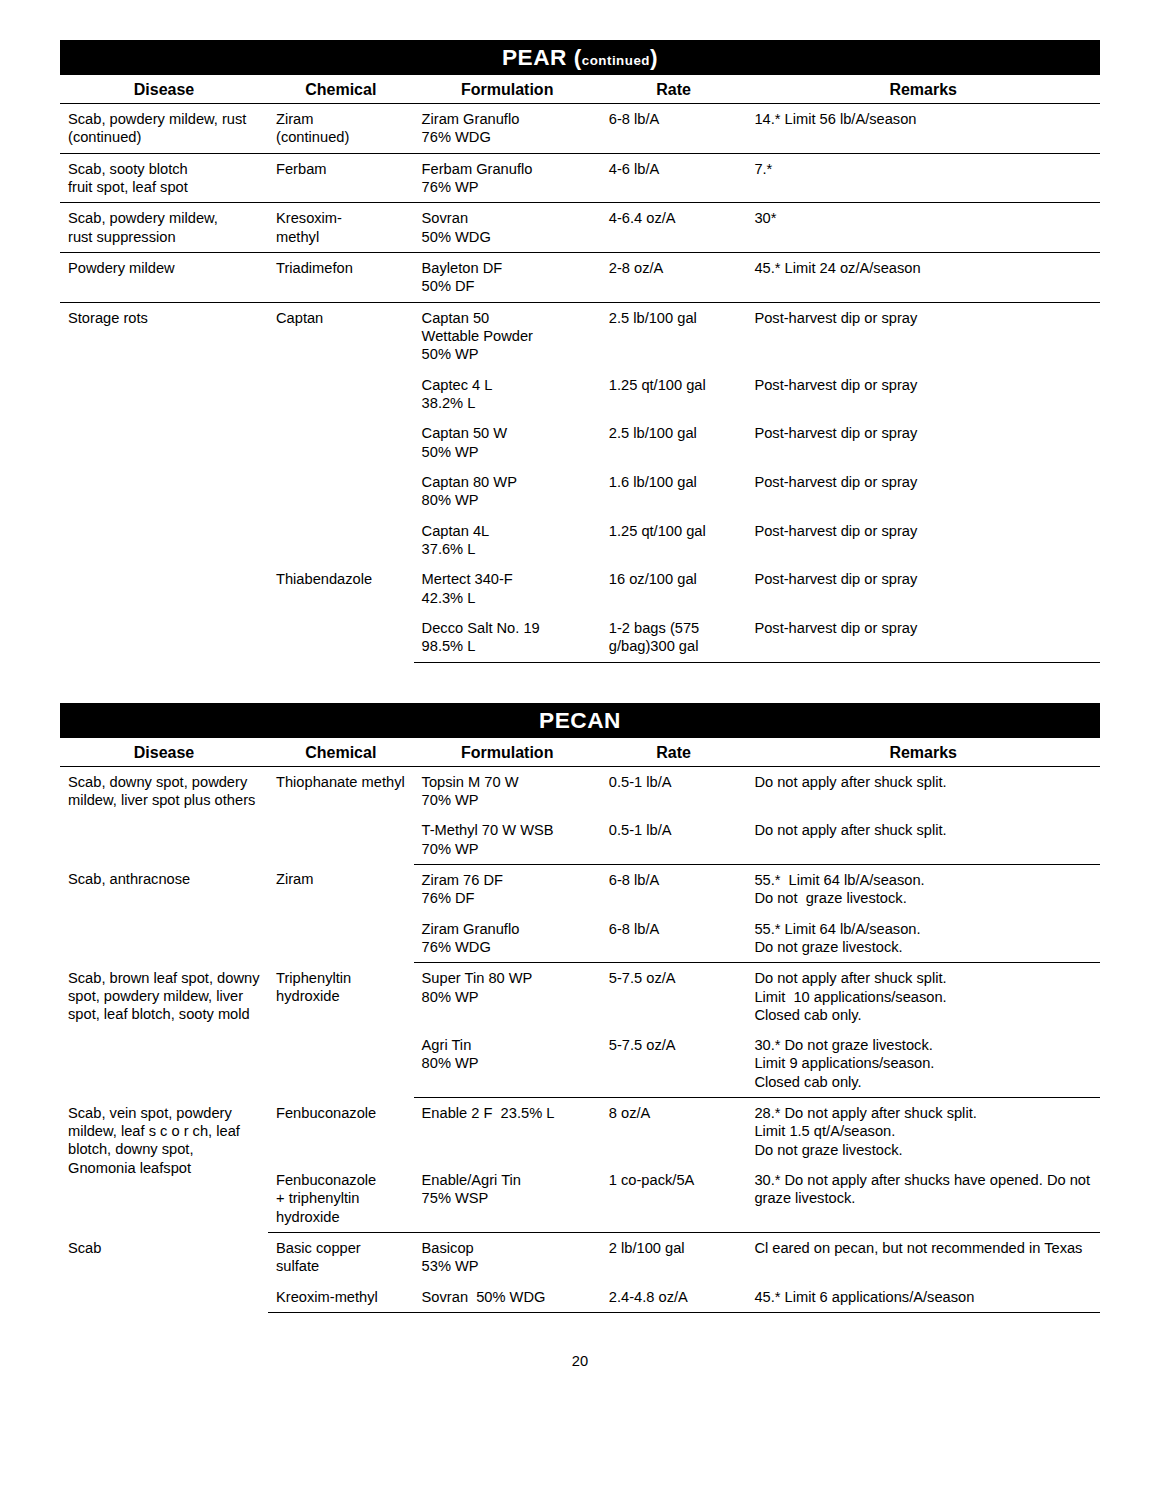PEAR (continued)
| Disease | Chemical | Formulation | Rate | Remarks |
| --- | --- | --- | --- | --- |
| Scab, powdery mildew, rust (continued) | Ziram (continued) | Ziram Granuflo 76% WDG | 6-8 lb/A | 14.* Limit 56 lb/A/season |
| Scab, sooty blotch fruit spot, leaf spot | Ferbam | Ferbam Granuflo 76% WP | 4-6 lb/A | 7.* |
| Scab, powdery mildew, rust suppression | Kresoxim- methyl | Sovran 50% WDG | 4-6.4 oz/A | 30* |
| Powdery mildew | Triadimefon | Bayleton DF 50% DF | 2-8 oz/A | 45.* Limit 24 oz/A/season |
| Storage rots | Captan | Captan 50 Wettable Powder 50% WP | 2.5 lb/100 gal | Post-harvest dip or spray |
| Captec 4 L 38.2% L | 1.25 qt/100 gal | Post-harvest dip or spray |
| Captan 50 W 50% WP | 2.5 lb/100 gal | Post-harvest dip or spray |
| Captan 80 WP 80% WP | 1.6 lb/100 gal | Post-harvest dip or spray |
| Captan 4L 37.6% L | 1.25 qt/100 gal | Post-harvest dip or spray |
| Thiabendazole | Mertect 340-F 42.3% L | 16 oz/100 gal | Post-harvest dip or spray |
| Decco Salt No. 19 98.5% L | 1-2 bags (575 g/bag)300 gal | Post-harvest dip or spray |
PECAN
| Disease | Chemical | Formulation | Rate | Remarks |
| --- | --- | --- | --- | --- |
| Scab, downy spot, powdery mildew, liver spot plus others | Thiophanate methyl | Topsin M 70 W 70% WP | 0.5-1 lb/A | Do not apply after shuck split. |
| T-Methyl 70 W WSB 70% WP | 0.5-1 lb/A | Do not apply after shuck split. |
| Scab, anthracnose | Ziram | Ziram 76 DF 76% DF | 6-8 lb/A | 55.* Limit 64 lb/A/season. Do not graze livestock. |
| Ziram Granuflo 76% WDG | 6-8 lb/A | 55.* Limit 64 lb/A/season. Do not graze livestock. |
| Scab, brown leaf spot, downy spot, powdery mildew, liver spot, leaf blotch, sooty mold | Triphenyltin hydroxide | Super Tin 80 WP 80% WP | 5-7.5 oz/A | Do not apply after shuck split. Limit 10 applications/season. Closed cab only. |
| Agri Tin 80% WP | 5-7.5 oz/A | 30.* Do not graze livestock. Limit 9 applications/season. Closed cab only. |
| Scab, vein spot, powdery mildew, leaf s c o r ch, leaf blotch, downy spot, Gnomonia leafspot | Fenbuconazole | Enable 2 F 23.5% L | 8 oz/A | 28.* Do not apply after shuck split. Limit 1.5 qt/A/season. Do not graze livestock. |
| Fenbuconazole + triphenyltin hydroxide | Enable/Agri Tin 75% WSP | 1 co-pack/5A | 30.* Do not apply after shucks have opened. Do not graze livestock. |
| Scab | Basic copper sulfate | Basicop 53% WP | 2 lb/100 gal | Cl eared on pecan, but not recommended in Texas |
| Kreoxim-methyl | Sovran 50% WDG | 2.4-4.8 oz/A | 45.* Limit 6 applications/A/season |
20